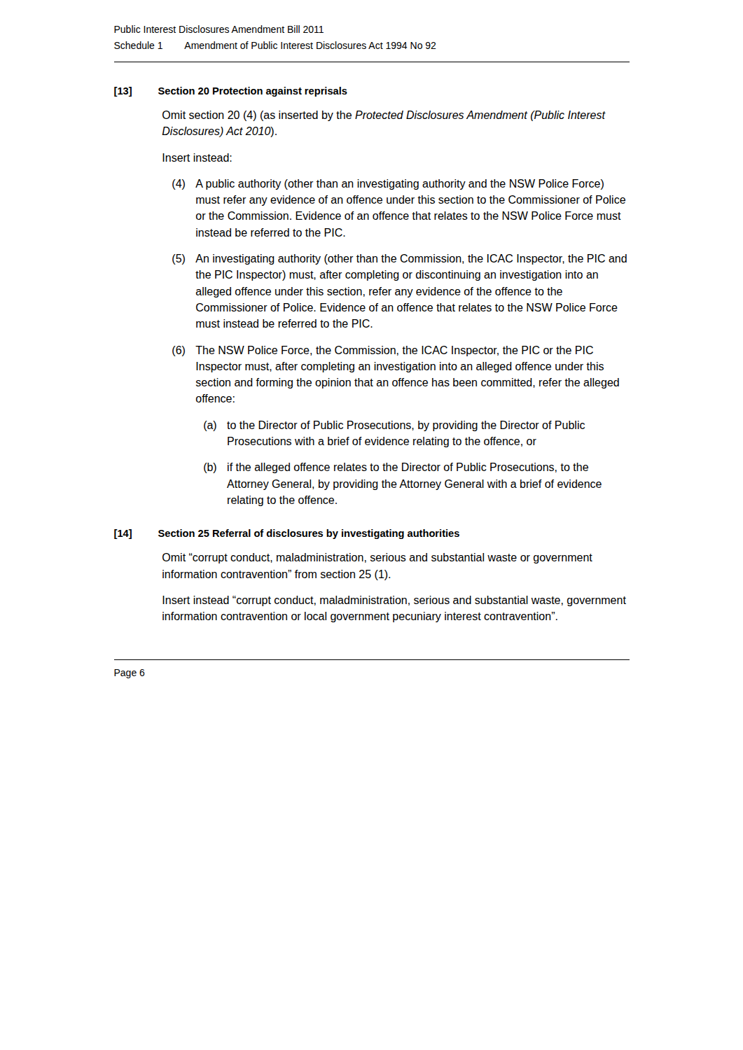Public Interest Disclosures Amendment Bill 2011
Schedule 1 Amendment of Public Interest Disclosures Act 1994 No 92
[13] Section 20 Protection against reprisals
Omit section 20 (4) (as inserted by the Protected Disclosures Amendment (Public Interest Disclosures) Act 2010).
Insert instead:
(4) A public authority (other than an investigating authority and the NSW Police Force) must refer any evidence of an offence under this section to the Commissioner of Police or the Commission. Evidence of an offence that relates to the NSW Police Force must instead be referred to the PIC.
(5) An investigating authority (other than the Commission, the ICAC Inspector, the PIC and the PIC Inspector) must, after completing or discontinuing an investigation into an alleged offence under this section, refer any evidence of the offence to the Commissioner of Police. Evidence of an offence that relates to the NSW Police Force must instead be referred to the PIC.
(6) The NSW Police Force, the Commission, the ICAC Inspector, the PIC or the PIC Inspector must, after completing an investigation into an alleged offence under this section and forming the opinion that an offence has been committed, refer the alleged offence:
(a) to the Director of Public Prosecutions, by providing the Director of Public Prosecutions with a brief of evidence relating to the offence, or
(b) if the alleged offence relates to the Director of Public Prosecutions, to the Attorney General, by providing the Attorney General with a brief of evidence relating to the offence.
[14] Section 25 Referral of disclosures by investigating authorities
Omit “corrupt conduct, maladministration, serious and substantial waste or government information contravention” from section 25 (1).
Insert instead “corrupt conduct, maladministration, serious and substantial waste, government information contravention or local government pecuniary interest contravention”.
Page 6